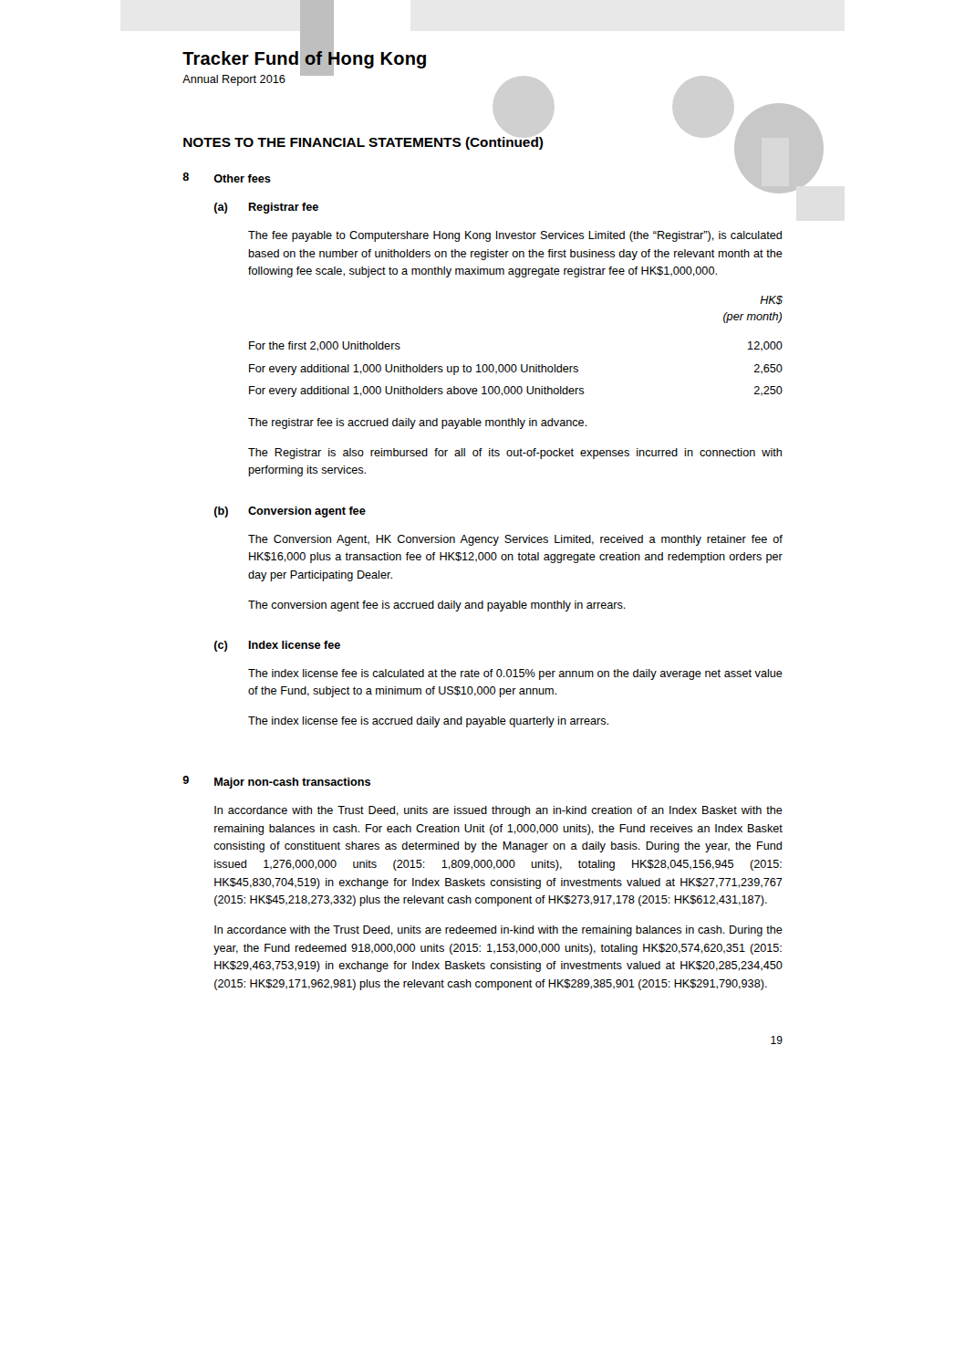Tracker Fund of Hong Kong
Annual Report 2016
NOTES TO THE FINANCIAL STATEMENTS (Continued)
8
Other fees
(a)
Registrar fee
The fee payable to Computershare Hong Kong Investor Services Limited (the “Registrar”), is calculated based on the number of unitholders on the register on the first business day of the relevant month at the following fee scale, subject to a monthly maximum aggregate registrar fee of HK$1,000,000.
HK$
(per month)
| For the first 2,000 Unitholders | 12,000 |
| For every additional 1,000 Unitholders up to 100,000 Unitholders | 2,650 |
| For every additional 1,000 Unitholders above 100,000 Unitholders | 2,250 |
The registrar fee is accrued daily and payable monthly in advance.
The Registrar is also reimbursed for all of its out-of-pocket expenses incurred in connection with performing its services.
(b)
Conversion agent fee
The Conversion Agent, HK Conversion Agency Services Limited, received a monthly retainer fee of HK$16,000 plus a transaction fee of HK$12,000 on total aggregate creation and redemption orders per day per Participating Dealer.
The conversion agent fee is accrued daily and payable monthly in arrears.
(c)
Index license fee
The index license fee is calculated at the rate of 0.015% per annum on the daily average net asset value of the Fund, subject to a minimum of US$10,000 per annum.
The index license fee is accrued daily and payable quarterly in arrears.
9
Major non-cash transactions
In accordance with the Trust Deed, units are issued through an in-kind creation of an Index Basket with the remaining balances in cash. For each Creation Unit (of 1,000,000 units), the Fund receives an Index Basket consisting of constituent shares as determined by the Manager on a daily basis. During the year, the Fund issued 1,276,000,000 units (2015: 1,809,000,000 units), totaling HK$28,045,156,945 (2015: HK$45,830,704,519) in exchange for Index Baskets consisting of investments valued at HK$27,771,239,767 (2015: HK$45,218,273,332) plus the relevant cash component of HK$273,917,178 (2015: HK$612,431,187).
In accordance with the Trust Deed, units are redeemed in-kind with the remaining balances in cash. During the year, the Fund redeemed 918,000,000 units (2015: 1,153,000,000 units), totaling HK$20,574,620,351 (2015: HK$29,463,753,919) in exchange for Index Baskets consisting of investments valued at HK$20,285,234,450 (2015: HK$29,171,962,981) plus the relevant cash component of HK$289,385,901 (2015: HK$291,790,938).
19